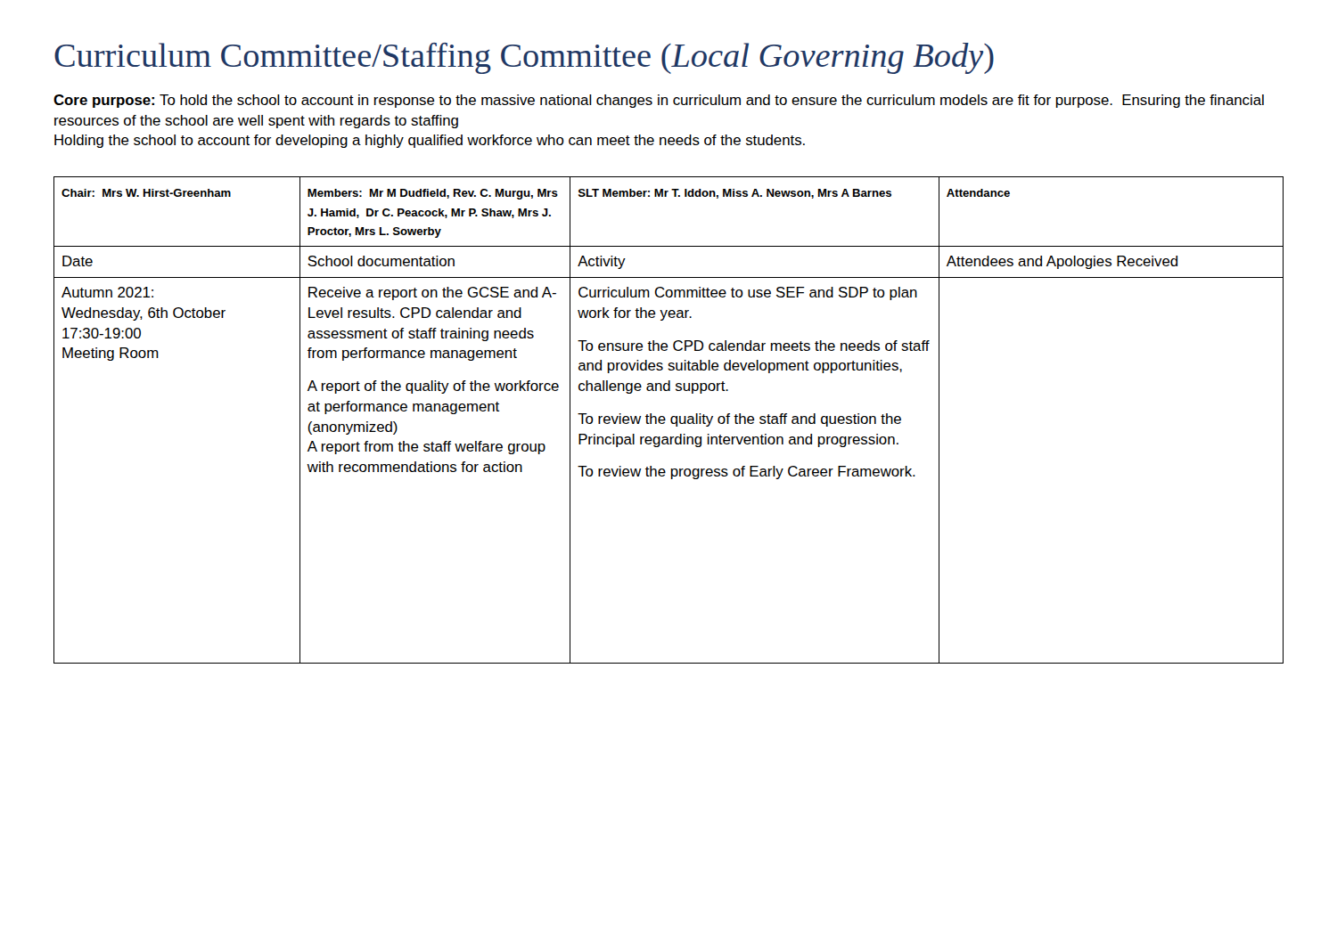Curriculum Committee/Staffing Committee (Local Governing Body)
Core purpose: To hold the school to account in response to the massive national changes in curriculum and to ensure the curriculum models are fit for purpose. Ensuring the financial resources of the school are well spent with regards to staffing
Holding the school to account for developing a highly qualified workforce who can meet the needs of the students.
| Chair: Mrs W. Hirst-Greenham | Members: Mr M Dudfield, Rev. C. Murgu, Mrs J. Hamid, Dr C. Peacock, Mr P. Shaw, Mrs J. Proctor, Mrs L. Sowerby | SLT Member: Mr T. Iddon, Miss A. Newson, Mrs A Barnes | Attendance |
| Date | School documentation | Activity | Attendees and Apologies Received |
| Autumn 2021: Wednesday, 6th October 17:30-19:00 Meeting Room | Receive a report on the GCSE and A-Level results. CPD calendar and assessment of staff training needs from performance management A report of the quality of the workforce at performance management (anonymized) A report from the staff welfare group with recommendations for action | Curriculum Committee to use SEF and SDP to plan work for the year. To ensure the CPD calendar meets the needs of staff and provides suitable development opportunities, challenge and support. To review the quality of the staff and question the Principal regarding intervention and progression. To review the progress of Early Career Framework. | |